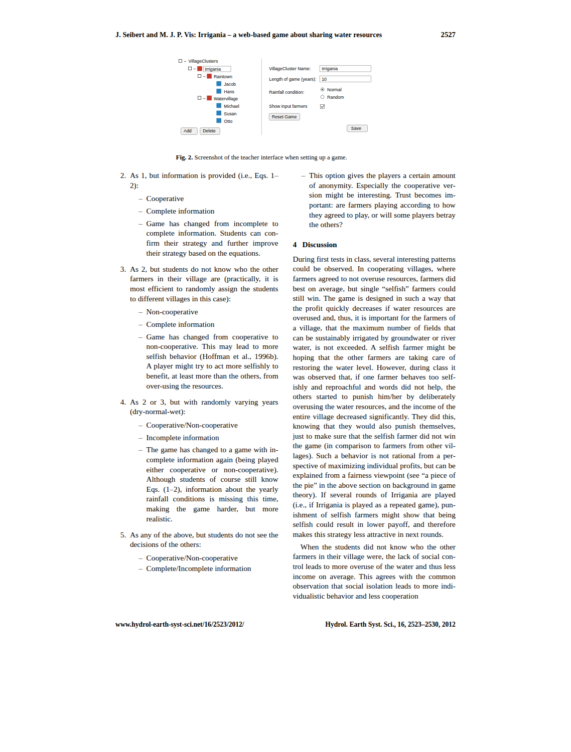J. Seibert and M. J. P. Vis: Irrigania – a web-based game about sharing water resources
2527
Fig. 2. Screenshot of the teacher interface when setting up a game.
As 1, but information is provided (i.e., Eqs. 1–2):
Cooperative
Complete information
Game has changed from incomplete to complete information. Students can confirm their strategy and further improve their strategy based on the equations.
As 2, but students do not know who the other farmers in their village are (practically, it is most efficient to randomly assign the students to different villages in this case):
Non-cooperative
Complete information
Game has changed from cooperative to non-cooperative. This may lead to more selfish behavior (Hoffman et al., 1996b). A player might try to act more selfishly to benefit, at least more than the others, from over-using the resources.
As 2 or 3, but with randomly varying years (dry-normal-wet):
Cooperative/Non-cooperative
Incomplete information
The game has changed to a game with incomplete information again (being played either cooperative or non-cooperative). Although students of course still know Eqs. (1–2), information about the yearly rainfall conditions is missing this time, making the game harder, but more realistic.
As any of the above, but students do not see the decisions of the others:
Cooperative/Non-cooperative
Complete/Incomplete information
This option gives the players a certain amount of anonymity. Especially the cooperative version might be interesting. Trust becomes important: are farmers playing according to how they agreed to play, or will some players betray the others?
4 Discussion
During first tests in class, several interesting patterns could be observed. In cooperating villages, where farmers agreed to not overuse resources, farmers did best on average, but single “selfish” farmers could still win. The game is designed in such a way that the profit quickly decreases if water resources are overused and, thus, it is important for the farmers of a village, that the maximum number of fields that can be sustainably irrigated by groundwater or river water, is not exceeded. A selfish farmer might be hoping that the other farmers are taking care of restoring the water level. However, during class it was observed that, if one farmer behaves too selfishly and reproachful and words did not help, the others started to punish him/her by deliberately overusing the water resources, and the income of the entire village decreased significantly. They did this, knowing that they would also punish themselves, just to make sure that the selfish farmer did not win the game (in comparison to farmers from other villages). Such a behavior is not rational from a perspective of maximizing individual profits, but can be explained from a fairness viewpoint (see “a piece of the pie” in the above section on background in game theory). If several rounds of Irrigania are played (i.e., if Irrigania is played as a repeated game), punishment of selfish farmers might show that being selfish could result in lower payoff, and therefore makes this strategy less attractive in next rounds.
When the students did not know who the other farmers in their village were, the lack of social control leads to more overuse of the water and thus less income on average. This agrees with the common observation that social isolation leads to more individualistic behavior and less cooperation
www.hydrol-earth-syst-sci.net/16/2523/2012/
Hydrol. Earth Syst. Sci., 16, 2523–2530, 2012